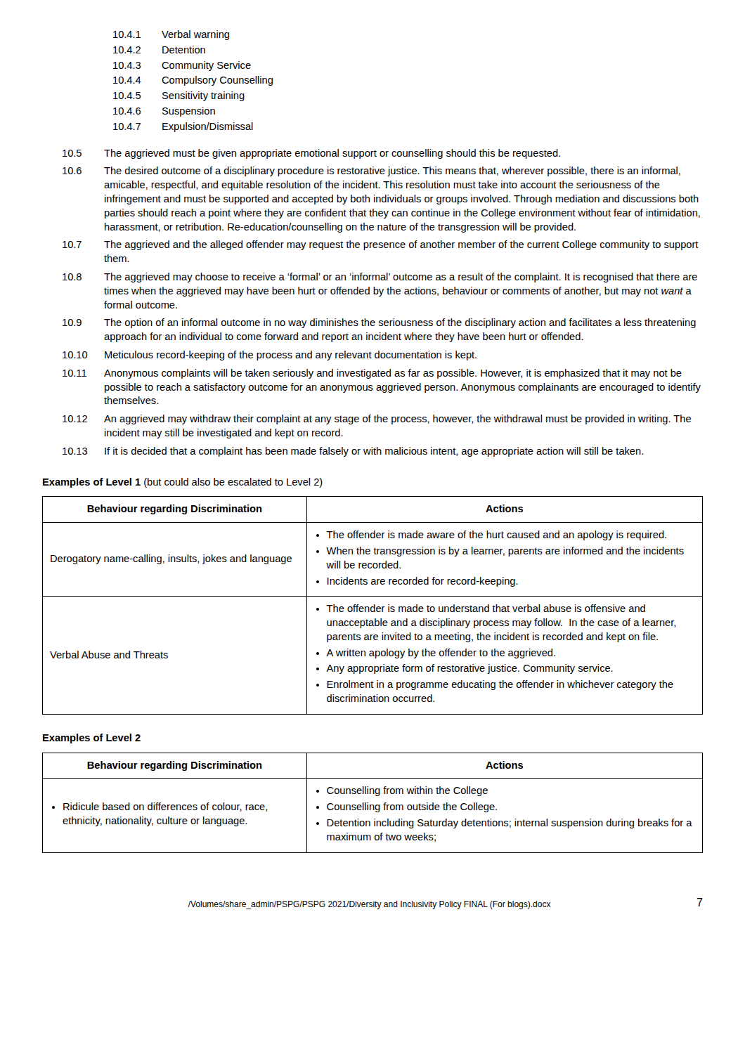10.4.1 Verbal warning
10.4.2 Detention
10.4.3 Community Service
10.4.4 Compulsory Counselling
10.4.5 Sensitivity training
10.4.6 Suspension
10.4.7 Expulsion/Dismissal
10.5 The aggrieved must be given appropriate emotional support or counselling should this be requested.
10.6 The desired outcome of a disciplinary procedure is restorative justice. This means that, wherever possible, there is an informal, amicable, respectful, and equitable resolution of the incident. This resolution must take into account the seriousness of the infringement and must be supported and accepted by both individuals or groups involved. Through mediation and discussions both parties should reach a point where they are confident that they can continue in the College environment without fear of intimidation, harassment, or retribution. Re-education/counselling on the nature of the transgression will be provided.
10.7 The aggrieved and the alleged offender may request the presence of another member of the current College community to support them.
10.8 The aggrieved may choose to receive a ‘formal’ or an ‘informal’ outcome as a result of the complaint. It is recognised that there are times when the aggrieved may have been hurt or offended by the actions, behaviour or comments of another, but may not want a formal outcome.
10.9 The option of an informal outcome in no way diminishes the seriousness of the disciplinary action and facilitates a less threatening approach for an individual to come forward and report an incident where they have been hurt or offended.
10.10 Meticulous record-keeping of the process and any relevant documentation is kept.
10.11 Anonymous complaints will be taken seriously and investigated as far as possible. However, it is emphasized that it may not be possible to reach a satisfactory outcome for an anonymous aggrieved person. Anonymous complainants are encouraged to identify themselves.
10.12 An aggrieved may withdraw their complaint at any stage of the process, however, the withdrawal must be provided in writing. The incident may still be investigated and kept on record.
10.13 If it is decided that a complaint has been made falsely or with malicious intent, age appropriate action will still be taken.
Examples of Level 1 (but could also be escalated to Level 2)
| Behaviour regarding Discrimination | Actions |
| --- | --- |
| Derogatory name-calling, insults, jokes and language | The offender is made aware of the hurt caused and an apology is required. When the transgression is by a learner, parents are informed and the incidents will be recorded. Incidents are recorded for record-keeping. |
| Verbal Abuse and Threats | The offender is made to understand that verbal abuse is offensive and unacceptable and a disciplinary process may follow. In the case of a learner, parents are invited to a meeting, the incident is recorded and kept on file. A written apology by the offender to the aggrieved. Any appropriate form of restorative justice. Community service. Enrolment in a programme educating the offender in whichever category the discrimination occurred. |
Examples of Level 2
| Behaviour regarding Discrimination | Actions |
| --- | --- |
| Ridicule based on differences of colour, race, ethnicity, nationality, culture or language. | Counselling from within the College Counselling from outside the College. Detention including Saturday detentions; internal suspension during breaks for a maximum of two weeks; |
/Volumes/share_admin/PSPG/PSPG 2021/Diversity and Inclusivity Policy FINAL (For blogs).docx
7